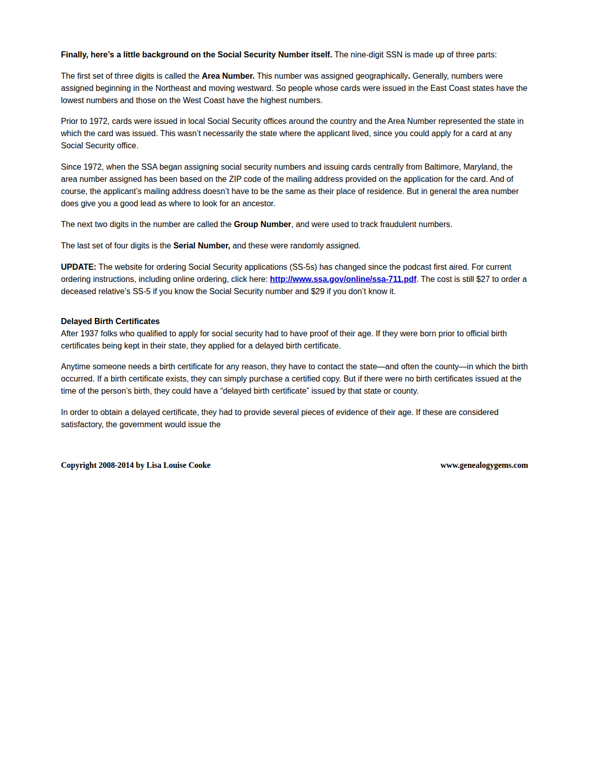Finally, here’s a little background on the Social Security Number itself. The nine-digit SSN is made up of three parts:
The first set of three digits is called the Area Number. This number was assigned geographically. Generally, numbers were assigned beginning in the Northeast and moving westward. So people whose cards were issued in the East Coast states have the lowest numbers and those on the West Coast have the highest numbers.
Prior to 1972, cards were issued in local Social Security offices around the country and the Area Number represented the state in which the card was issued. This wasn’t necessarily the state where the applicant lived, since you could apply for a card at any Social Security office.
Since 1972, when the SSA began assigning social security numbers and issuing cards centrally from Baltimore, Maryland, the area number assigned has been based on the ZIP code of the mailing address provided on the application for the card. And of course, the applicant’s mailing address doesn’t have to be the same as their place of residence. But in general the area number does give you a good lead as where to look for an ancestor.
The next two digits in the number are called the Group Number, and were used to track fraudulent numbers.
The last set of four digits is the Serial Number, and these were randomly assigned.
UPDATE: The website for ordering Social Security applications (SS-5s) has changed since the podcast first aired. For current ordering instructions, including online ordering, click here: http://www.ssa.gov/online/ssa-711.pdf. The cost is still $27 to order a deceased relative’s SS-5 if you know the Social Security number and $29 if you don’t know it.
Delayed Birth Certificates
After 1937 folks who qualified to apply for social security had to have proof of their age. If they were born prior to official birth certificates being kept in their state, they applied for a delayed birth certificate.
Anytime someone needs a birth certificate for any reason, they have to contact the state—and often the county—in which the birth occurred. If a birth certificate exists, they can simply purchase a certified copy. But if there were no birth certificates issued at the time of the person’s birth, they could have a “delayed birth certificate” issued by that state or county.
In order to obtain a delayed certificate, they had to provide several pieces of evidence of their age. If these are considered satisfactory, the government would issue the
Copyright 2008-2014 by Lisa Louise Cooke www.genealogygems.com